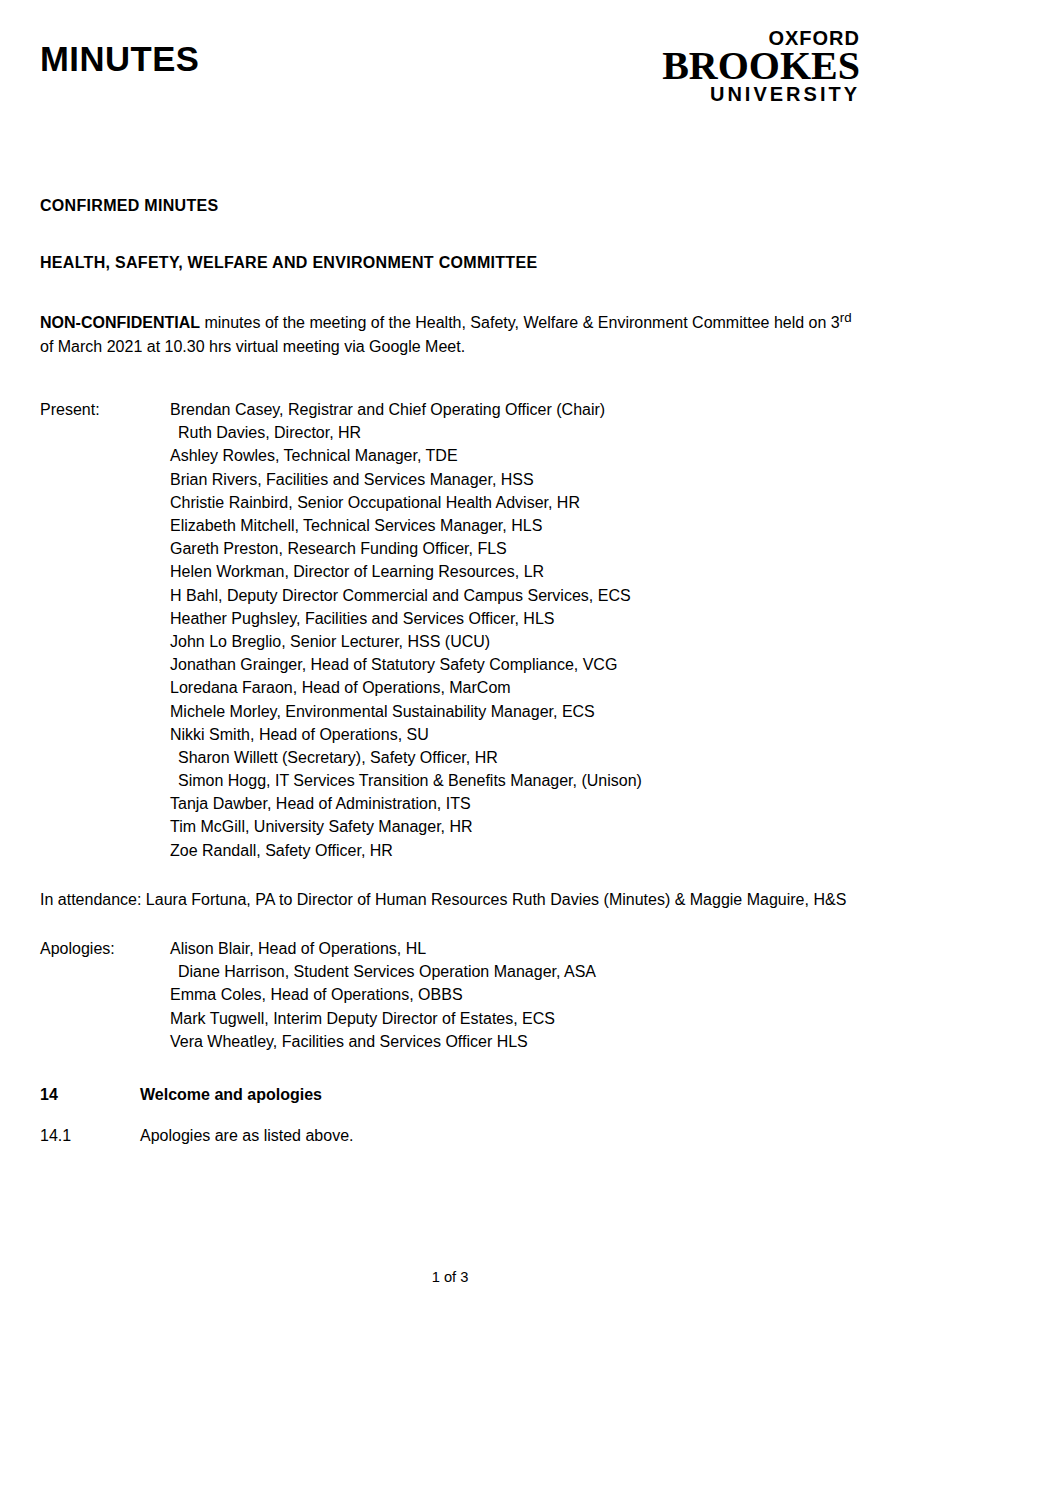MINUTES
OXFORD BROOKES UNIVERSITY
CONFIRMED MINUTES
HEALTH, SAFETY, WELFARE AND ENVIRONMENT COMMITTEE
NON-CONFIDENTIAL minutes of the meeting of the Health, Safety, Welfare & Environment Committee held on 3rd of March 2021 at 10.30 hrs virtual meeting via Google Meet.
Present:
Brendan Casey, Registrar and Chief Operating Officer (Chair)
Ruth Davies, Director, HR
Ashley Rowles, Technical Manager, TDE
Brian Rivers, Facilities and Services Manager, HSS
Christie Rainbird, Senior Occupational Health Adviser, HR
Elizabeth Mitchell, Technical Services Manager, HLS
Gareth Preston, Research Funding Officer, FLS
Helen Workman, Director of Learning Resources, LR
H Bahl, Deputy Director Commercial and Campus Services, ECS
Heather Pughsley, Facilities and Services Officer, HLS
John Lo Breglio, Senior Lecturer, HSS (UCU)
Jonathan Grainger, Head of Statutory Safety Compliance, VCG
Loredana Faraon, Head of Operations, MarCom
Michele Morley, Environmental Sustainability Manager, ECS
Nikki Smith, Head of Operations, SU
Sharon Willett (Secretary), Safety Officer, HR
Simon Hogg, IT Services Transition & Benefits Manager, (Unison)
Tanja Dawber, Head of Administration, ITS
Tim McGill, University Safety Manager, HR
Zoe Randall, Safety Officer, HR
In attendance: Laura Fortuna, PA to Director of Human Resources Ruth Davies (Minutes) & Maggie Maguire, H&S
Apologies:
Alison Blair, Head of Operations, HL
Diane Harrison, Student Services Operation Manager, ASA
Emma Coles, Head of Operations, OBBS
Mark Tugwell, Interim Deputy Director of Estates, ECS
Vera Wheatley, Facilities and Services Officer HLS
14
Welcome and apologies
14.1
Apologies are as listed above.
1 of 3